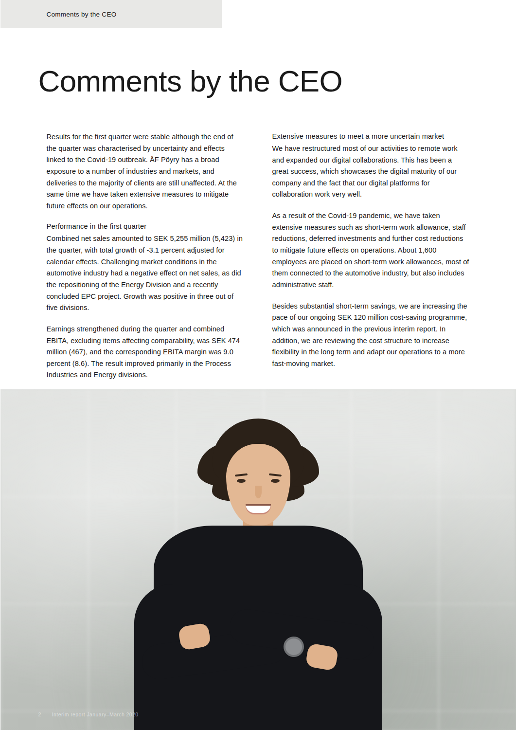Comments by the CEO
Comments by the CEO
Results for the first quarter were stable although the end of the quarter was characterised by uncertainty and effects linked to the Covid-19 outbreak. ÅF Pöyry has a broad exposure to a number of industries and markets, and deliveries to the majority of clients are still unaffected. At the same time we have taken extensive measures to mitigate future effects on our operations.
Performance in the first quarter
Combined net sales amounted to SEK 5,255 million (5,423) in the quarter, with total growth of -3.1 percent adjusted for calendar effects. Challenging market conditions in the automotive industry had a negative effect on net sales, as did the repositioning of the Energy Division and a recently concluded EPC project. Growth was positive in three out of five divisions.
Earnings strengthened during the quarter and combined EBITA, excluding items affecting comparability, was SEK 474 million (467), and the corresponding EBITA margin was 9.0 percent (8.6). The result improved primarily in the Process Industries and Energy divisions.
Extensive measures to meet a more uncertain market
We have restructured most of our activities to remote work and expanded our digital collaborations. This has been a great success, which showcases the digital maturity of our company and the fact that our digital platforms for collaboration work very well.
As a result of the Covid-19 pandemic, we have taken extensive measures such as short-term work allowance, staff reductions, deferred investments and further cost reductions to mitigate future effects on operations. About 1,600 employees are placed on short-term work allowances, most of them connected to the automotive industry, but also includes administrative staff.
Besides substantial short-term savings, we are increasing the pace of our ongoing SEK 120 million cost-saving programme, which was announced in the previous interim report. In addition, we are reviewing the cost structure to increase flexibility in the long term and adapt our operations to a more fast-moving market.
2 Interim report January–March 2020